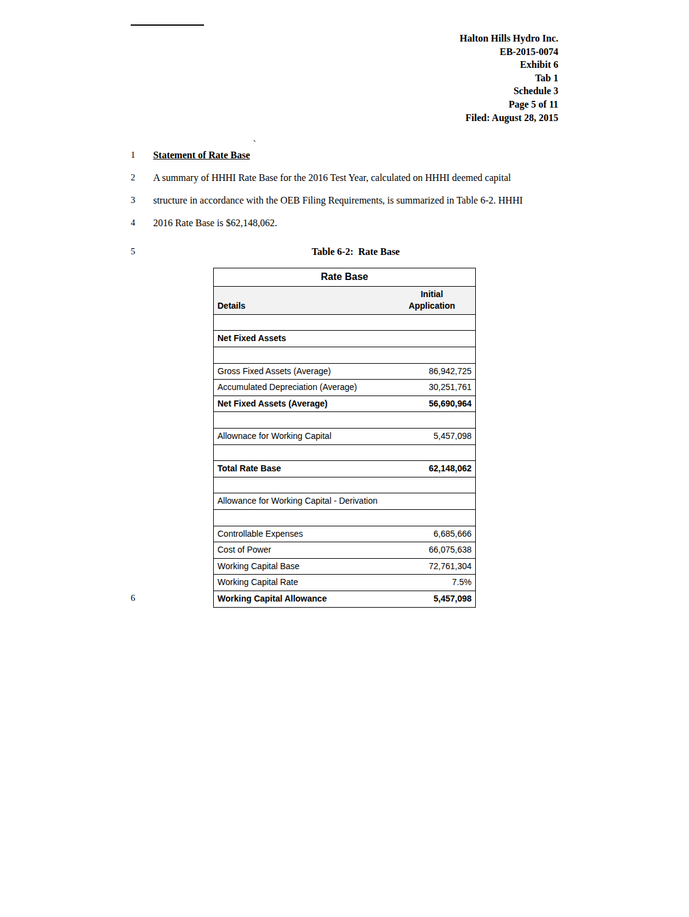Halton Hills Hydro Inc.
EB-2015-0074
Exhibit 6
Tab 1
Schedule 3
Page 5 of 11
Filed: August 28, 2015
`
1
Statement of Rate Base
2
A summary of HHHI Rate Base for the 2016 Test Year, calculated on HHHI deemed capital
3
structure in accordance with the OEB Filing Requirements, is summarized in Table 6-2. HHHI
4
2016 Rate Base is $62,148,062.
5
Table 6-2: Rate Base
| Rate Base |
| --- |
| Details | Initial Application |
| Net Fixed Assets | |
| Gross Fixed Assets (Average) | 86,942,725 |
| Accumulated Depreciation (Average) | 30,251,761 |
| Net Fixed Assets (Average) | 56,690,964 |
| Allownace for Working Capital | 5,457,098 |
| Total Rate Base | 62,148,062 |
| Allowance for Working Capital - Derivation | |
| Controllable Expenses | 6,685,666 |
| Cost of Power | 66,075,638 |
| Working Capital Base | 72,761,304 |
| Working Capital Rate | 7.5% |
| Working Capital Allowance | 5,457,098 |
6